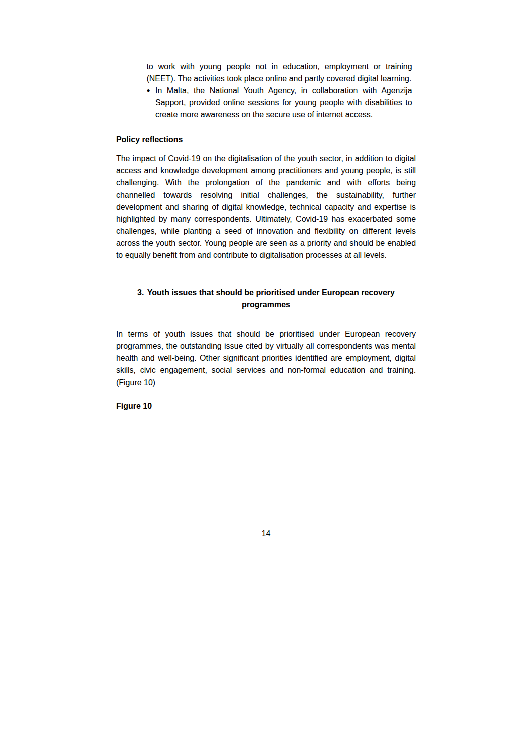to work with young people not in education, employment or training (NEET). The activities took place online and partly covered digital learning.
In Malta, the National Youth Agency, in collaboration with Agenzija Sapport, provided online sessions for young people with disabilities to create more awareness on the secure use of internet access.
Policy reflections
The impact of Covid-19 on the digitalisation of the youth sector, in addition to digital access and knowledge development among practitioners and young people, is still challenging. With the prolongation of the pandemic and with efforts being channelled towards resolving initial challenges, the sustainability, further development and sharing of digital knowledge, technical capacity and expertise is highlighted by many correspondents. Ultimately, Covid-19 has exacerbated some challenges, while planting a seed of innovation and flexibility on different levels across the youth sector. Young people are seen as a priority and should be enabled to equally benefit from and contribute to digitalisation processes at all levels.
3. Youth issues that should be prioritised under European recovery programmes
In terms of youth issues that should be prioritised under European recovery programmes, the outstanding issue cited by virtually all correspondents was mental health and well-being. Other significant priorities identified are employment, digital skills, civic engagement, social services and non-formal education and training. (Figure 10)
Figure 10
14